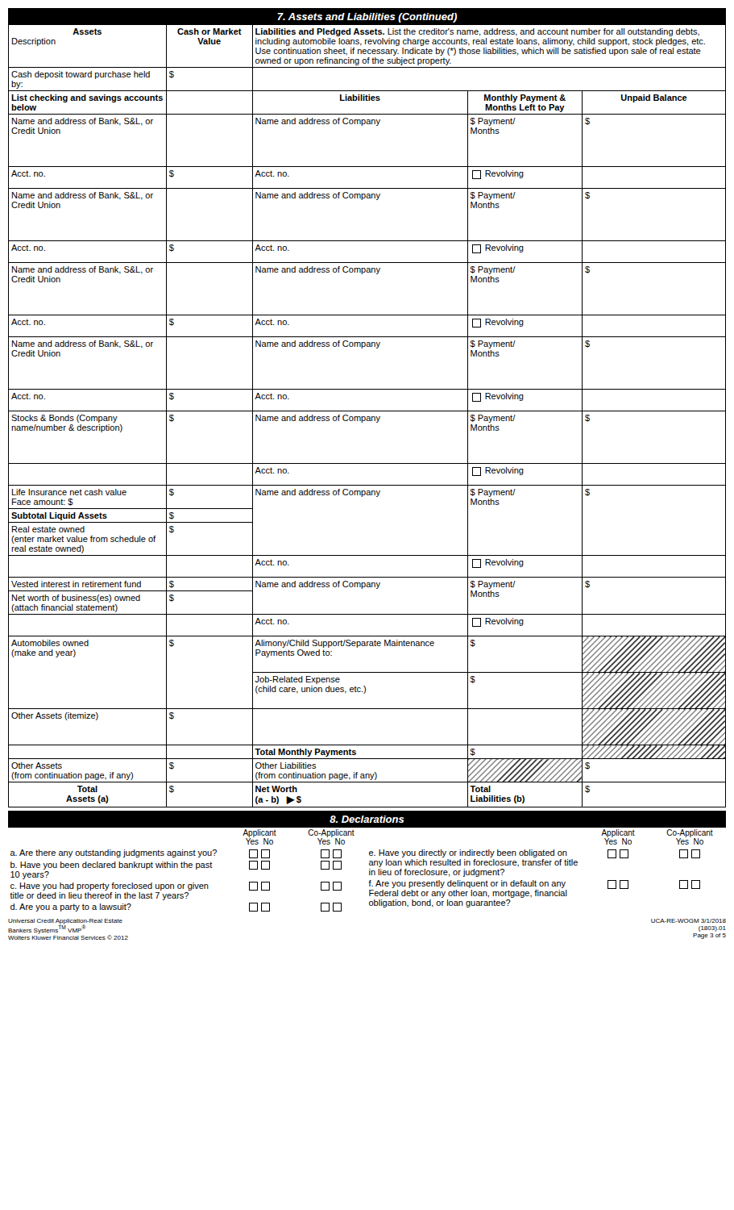| 7. Assets and Liabilities (Continued) |
| Assets Description | Cash or Market Value | Liabilities and Pledged Assets. List the creditor's name, address, and account number for all outstanding debts, including automobile loans, revolving charge accounts, real estate loans, alimony, child support, stock pledges, etc. Use continuation sheet, if necessary. Indicate by (*) those liabilities, which will be satisfied upon sale of real estate owned or upon refinancing of the subject property. |
| Cash deposit toward purchase held by: | $ | |
| List checking and savings accounts below | | Liabilities | Monthly Payment & Months Left to Pay | Unpaid Balance |
| Name and address of Bank, S&L, or Credit Union | | Name and address of Company | $ Payment/ Months | $ |
| Acct. no. | $ | Acct. no. | Revolving | |
| Name and address of Bank, S&L, or Credit Union | | Name and address of Company | $ Payment/ Months | $ |
| Acct. no. | $ | Acct. no. | Revolving | |
| Name and address of Bank, S&L, or Credit Union | | Name and address of Company | $ Payment/ Months | $ |
| Acct. no. | $ | Acct. no. | Revolving | |
| Name and address of Bank, S&L, or Credit Union | | Name and address of Company | $ Payment/ Months | $ |
| Acct. no. | $ | Acct. no. | Revolving | |
| Stocks & Bonds (Company name/number & description) | $ | Name and address of Company | $ Payment/ Months | $ |
| | | Acct. no. | Revolving | |
| Life Insurance net cash value Face amount: $ | $ | Name and address of Company | $ Payment/ Months | $ |
| Subtotal Liquid Assets | $ |
| Real estate owned (enter market value from schedule of real estate owned) | $ |
| | | Acct. no. | Revolving | |
| Vested interest in retirement fund | $ | Name and address of Company | $ Payment/ Months | $ |
| Net worth of business(es) owned (attach financial statement) | $ |
| | | Acct. no. | Revolving | |
| Automobiles owned (make and year) | $ | Alimony/Child Support/Separate Maintenance Payments Owed to: | $ | |
| Job-Related Expense (child care, union dues, etc.) | $ | |
| Other Assets (itemize) | $ | | | |
| | | Total Monthly Payments | $ | |
| Other Assets (from continuation page, if any) | $ | Other Liabilities (from continuation page, if any) | | $ |
| Total Assets (a) | $ | Net Worth (a - b) ▶ $ | Total Liabilities (b) | $ |
| 8. Declarations |
| / / Applicant Yes No / Co-Applicant Yes No / / a. Are there any outstanding judgments against you? / / / / b. Have you been declared bankrupt within the past 10 years? / / / / c. Have you had property foreclosed upon or given title or deed in lieu thereof in the last 7 years? / / / / d. Are you a party to a lawsuit? / / / | / / Applicant Yes No / Co-Applicant Yes No / / e. Have you directly or indirectly been obligated on any loan which resulted in foreclosure, transfer of title in lieu of foreclosure, or judgment? / / / / f. Are you presently delinquent or in default on any Federal debt or any other loan, mortgage, financial obligation, bond, or loan guarantee? / / / |
Universal Credit Application-Real Estate
Bankers SystemsTM VMP®
Wolters Kluwer Financial Services © 2012
UCA-RE-WOGM 3/1/2018
(1803).01
Page 3 of 5